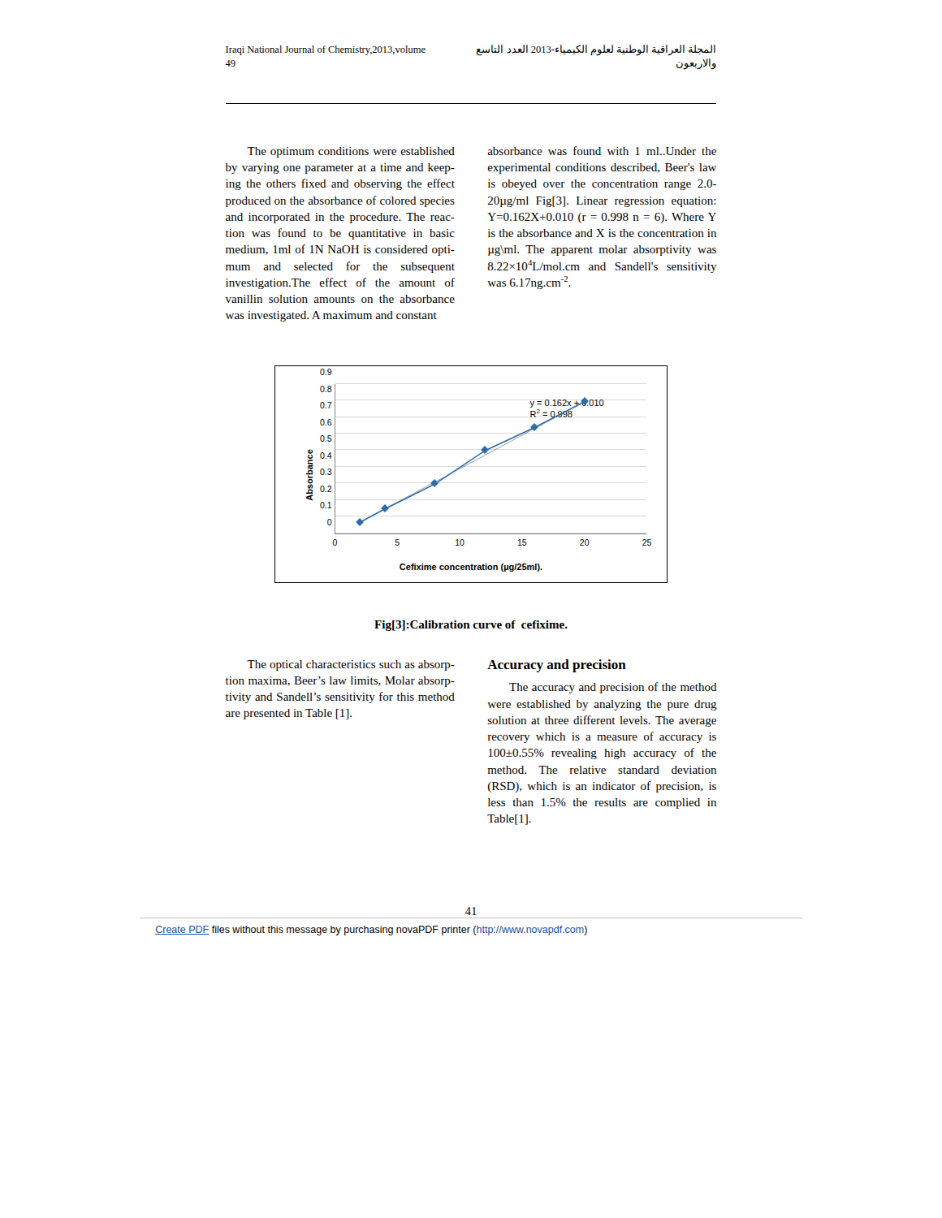Iraqi National Journal of Chemistry,2013,volume 49
المجلة العراقية الوطنية لعلوم الكيمياء-2013 العدد التاسع والاربعون
The optimum conditions were established by varying one parameter at a time and keeping the others fixed and observing the effect produced on the absorbance of colored species and incorporated in the procedure. The reaction was found to be quantitative in basic medium, 1ml of 1N NaOH is considered optimum and selected for the subsequent investigation.The effect of the amount of vanillin solution amounts on the absorbance was investigated. A maximum and constant
absorbance was found with 1 ml..Under the experimental conditions described, Beer's law is obeyed over the concentration range 2.0- 20µg/ml Fig[3]. Linear regression equation: Y=0.162X+0.010 (r = 0.998 n = 6). Where Y is the absorbance and X is the concentration in µg\ml. The apparent molar absorptivity was 8.22×104L/mol.cm and Sandell's sensitivity was 6.17ng.cm-2.
Absorbance
0
0.1
0.2
0.3
0.4
0.5
0.6
0.7
0.8
0.9
0
5
10
15
20
25
y = 0.162x + 0.010
R2 = 0.998
Cefixime concentration (µg/25ml).
Fig[3]:Calibration curve of cefixime.
The optical characteristics such as absorption maxima, Beer’s law limits, Molar absorptivity and Sandell’s sensitivity for this method are presented in Table [1].
Accuracy and precision
The accuracy and precision of the method were established by analyzing the pure drug solution at three different levels. The average recovery which is a measure of accuracy is 100±0.55% revealing high accuracy of the method. The relative standard deviation (RSD), which is an indicator of precision, is less than 1.5% the results are complied in Table[1].
41
Create PDF files without this message by purchasing novaPDF printer (http://www.novapdf.com)